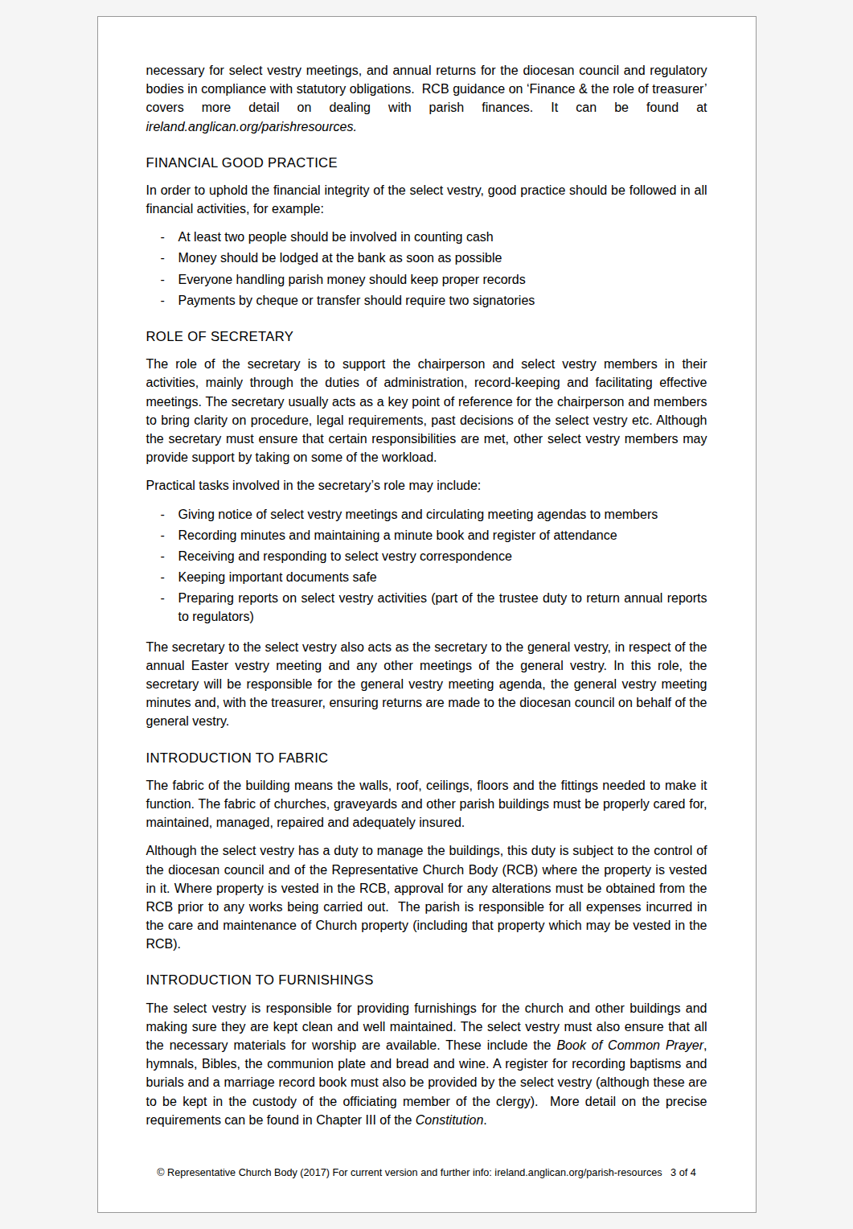necessary for select vestry meetings, and annual returns for the diocesan council and regulatory bodies in compliance with statutory obligations. RCB guidance on ‘Finance & the role of treasurer’ covers more detail on dealing with parish finances. It can be found at ireland.anglican.org/parishresources.
FINANCIAL GOOD PRACTICE
In order to uphold the financial integrity of the select vestry, good practice should be followed in all financial activities, for example:
At least two people should be involved in counting cash
Money should be lodged at the bank as soon as possible
Everyone handling parish money should keep proper records
Payments by cheque or transfer should require two signatories
ROLE OF SECRETARY
The role of the secretary is to support the chairperson and select vestry members in their activities, mainly through the duties of administration, record-keeping and facilitating effective meetings. The secretary usually acts as a key point of reference for the chairperson and members to bring clarity on procedure, legal requirements, past decisions of the select vestry etc. Although the secretary must ensure that certain responsibilities are met, other select vestry members may provide support by taking on some of the workload.
Practical tasks involved in the secretary’s role may include:
Giving notice of select vestry meetings and circulating meeting agendas to members
Recording minutes and maintaining a minute book and register of attendance
Receiving and responding to select vestry correspondence
Keeping important documents safe
Preparing reports on select vestry activities (part of the trustee duty to return annual reports to regulators)
The secretary to the select vestry also acts as the secretary to the general vestry, in respect of the annual Easter vestry meeting and any other meetings of the general vestry. In this role, the secretary will be responsible for the general vestry meeting agenda, the general vestry meeting minutes and, with the treasurer, ensuring returns are made to the diocesan council on behalf of the general vestry.
INTRODUCTION TO FABRIC
The fabric of the building means the walls, roof, ceilings, floors and the fittings needed to make it function. The fabric of churches, graveyards and other parish buildings must be properly cared for, maintained, managed, repaired and adequately insured.
Although the select vestry has a duty to manage the buildings, this duty is subject to the control of the diocesan council and of the Representative Church Body (RCB) where the property is vested in it. Where property is vested in the RCB, approval for any alterations must be obtained from the RCB prior to any works being carried out. The parish is responsible for all expenses incurred in the care and maintenance of Church property (including that property which may be vested in the RCB).
INTRODUCTION TO FURNISHINGS
The select vestry is responsible for providing furnishings for the church and other buildings and making sure they are kept clean and well maintained. The select vestry must also ensure that all the necessary materials for worship are available. These include the Book of Common Prayer, hymnals, Bibles, the communion plate and bread and wine. A register for recording baptisms and burials and a marriage record book must also be provided by the select vestry (although these are to be kept in the custody of the officiating member of the clergy). More detail on the precise requirements can be found in Chapter III of the Constitution.
© Representative Church Body (2017) For current version and further info: ireland.anglican.org/parish-resources 3 of 4